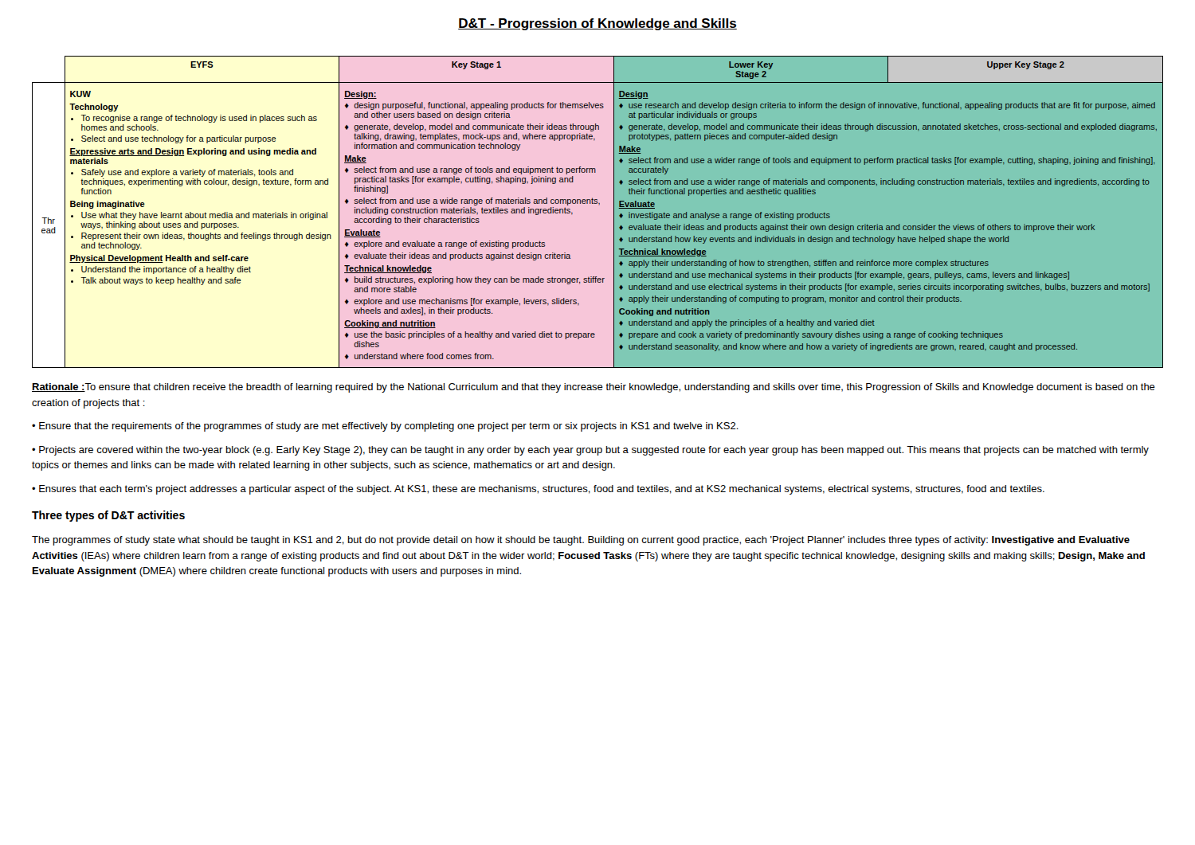D&T - Progression of Knowledge and Skills
| | EYFS | Key Stage 1 | Lower Key Stage 2 | Upper Key Stage 2 |
| --- | --- | --- | --- | --- |
| Thr ead | KUW Technology To recognise a range of technology is used in places such as homes and schools. Select and use technology for a particular purpose Expressive arts and Design Exploring and using media and materials Safely use and explore a variety of materials, tools and techniques, experimenting with colour, design, texture, form and function Being imaginative Use what they have learnt about media and materials in original ways, thinking about uses and purposes. Represent their own ideas, thoughts and feelings through design and technology. Physical Development Health and self-care Understand the importance of a healthy diet Talk about ways to keep healthy and safe | Design: design purposeful, functional, appealing products for themselves and other users based on design criteria generate, develop, model and communicate their ideas through talking, drawing, templates, mock-ups and, where appropriate, information and communication technology Make select from and use a range of tools and equipment to perform practical tasks [for example, cutting, shaping, joining and finishing] select from and use a wide range of materials and components, including construction materials, textiles and ingredients, according to their characteristics Evaluate explore and evaluate a range of existing products evaluate their ideas and products against design criteria Technical knowledge build structures, exploring how they can be made stronger, stiffer and more stable explore and use mechanisms [for example, levers, sliders, wheels and axles], in their products. Cooking and nutrition use the basic principles of a healthy and varied diet to prepare dishes understand where food comes from. | Design use research and develop design criteria to inform the design of innovative, functional, appealing products that are fit for purpose, aimed at particular individuals or groups generate, develop, model and communicate their ideas through discussion, annotated sketches, cross-sectional and exploded diagrams, prototypes, pattern pieces and computer-aided design Make select from and use a wider range of tools and equipment to perform practical tasks [for example, cutting, shaping, joining and finishing], accurately select from and use a wider range of materials and components, including construction materials, textiles and ingredients, according to their functional properties and aesthetic qualities Evaluate investigate and analyse a range of existing products evaluate their ideas and products against their own design criteria and consider the views of others to improve their work understand how key events and individuals in design and technology have helped shape the world Technical knowledge apply their understanding of how to strengthen, stiffen and reinforce more complex structures understand and use mechanical systems in their products [for example, gears, pulleys, cams, levers and linkages] understand and use electrical systems in their products [for example, series circuits incorporating switches, bulbs, buzzers and motors] apply their understanding of computing to program, monitor and control their products. Cooking and nutrition understand and apply the principles of a healthy and varied diet prepare and cook a variety of predominantly savoury dishes using a range of cooking techniques understand seasonality, and know where and how a variety of ingredients are grown, reared, caught and processed. |
Rationale : To ensure that children receive the breadth of learning required by the National Curriculum and that they increase their knowledge, understanding and skills over time, this Progression of Skills and Knowledge document is based on the creation of projects that :
• Ensure that the requirements of the programmes of study are met effectively by completing one project per term or six projects in KS1 and twelve in KS2.
• Projects are covered within the two-year block (e.g. Early Key Stage 2), they can be taught in any order by each year group but a suggested route for each year group has been mapped out. This means that projects can be matched with termly topics or themes and links can be made with related learning in other subjects, such as science, mathematics or art and design.
• Ensures that each term's project addresses a particular aspect of the subject. At KS1, these are mechanisms, structures, food and textiles, and at KS2 mechanical systems, electrical systems, structures, food and textiles.
Three types of D&T activities
The programmes of study state what should be taught in KS1 and 2, but do not provide detail on how it should be taught. Building on current good practice, each 'Project Planner' includes three types of activity: Investigative and Evaluative Activities (IEAs) where children learn from a range of existing products and find out about D&T in the wider world; Focused Tasks (FTs) where they are taught specific technical knowledge, designing skills and making skills; Design, Make and Evaluate Assignment (DMEA) where children create functional products with users and purposes in mind.